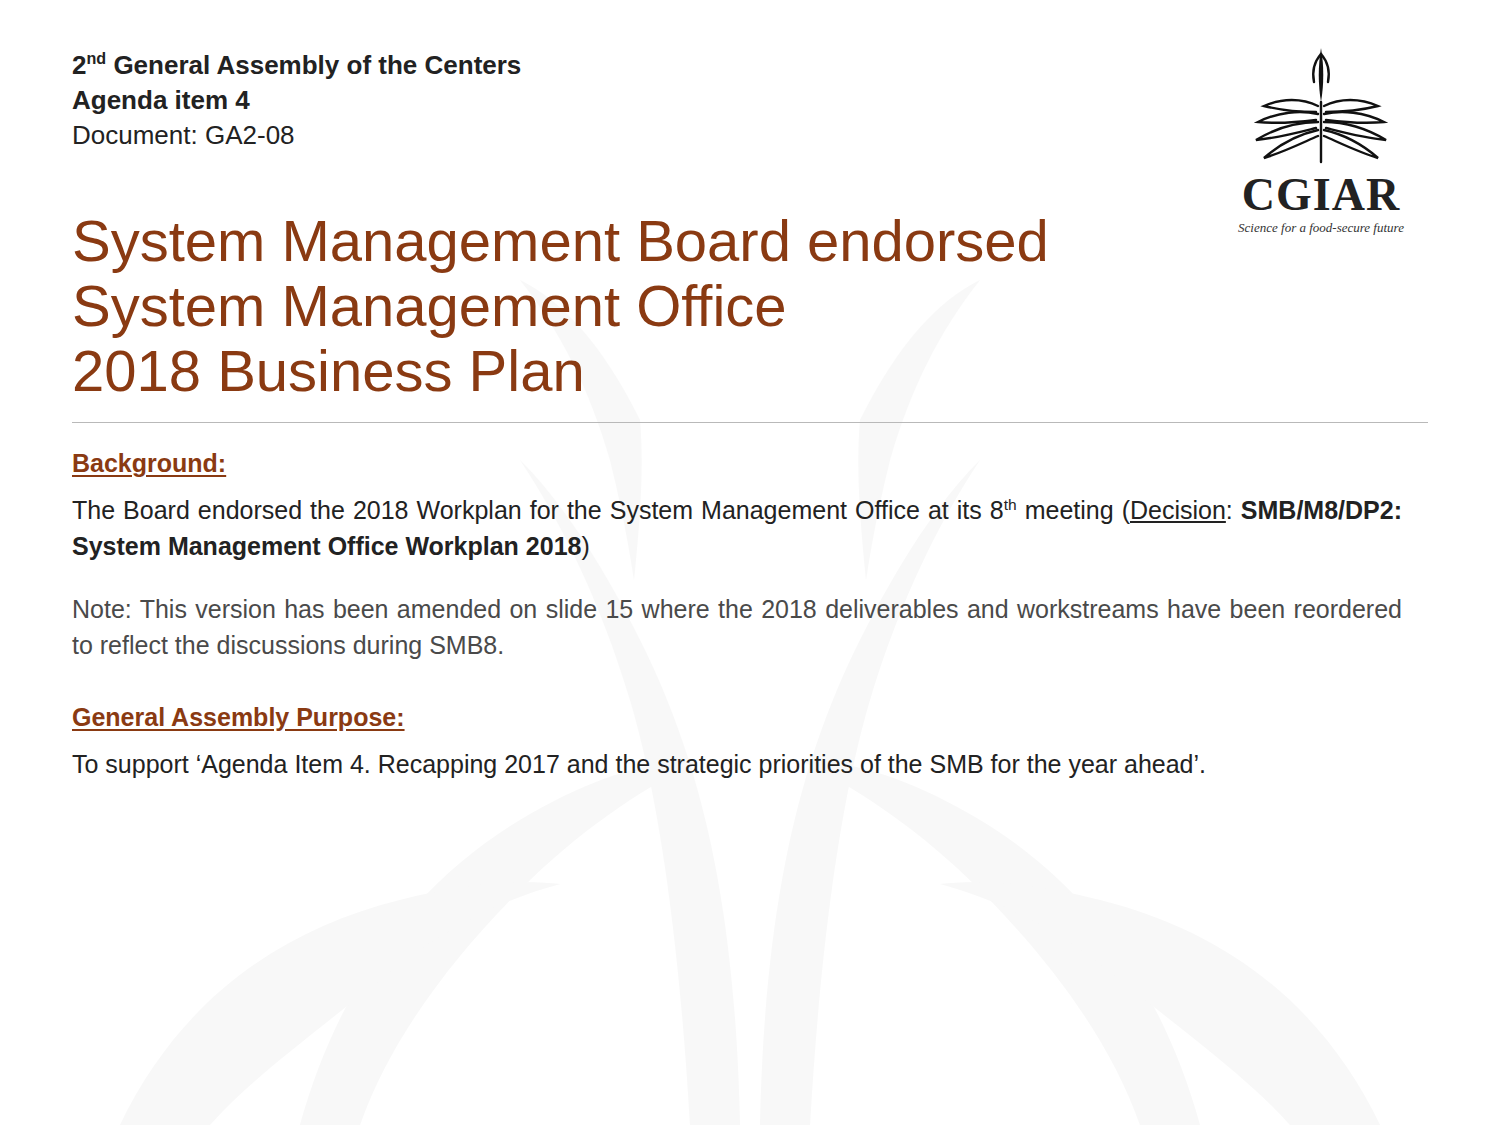CGIAR
Science for a food-secure future
2nd General Assembly of the Centers
Agenda item 4
Document: GA2-08
System Management Board endorsed
System Management Office
2018 Business Plan
Background:
The Board endorsed the 2018 Workplan for the System Management Office at its 8th meeting (Decision: SMB/M8/DP2: System Management Office Workplan 2018)
Note: This version has been amended on slide 15 where the 2018 deliverables and workstreams have been reordered to reflect the discussions during SMB8.
General Assembly Purpose:
To support ‘Agenda Item 4. Recapping 2017 and the strategic priorities of the SMB for the year ahead’.